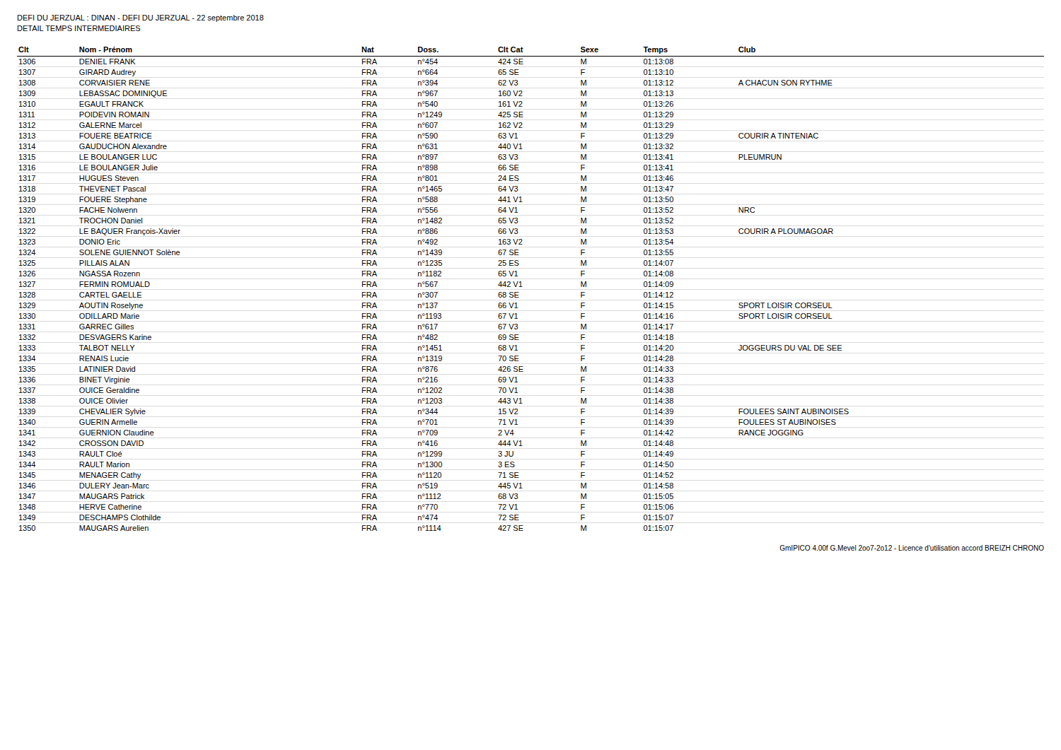DEFI DU JERZUAL : DINAN - DEFI DU JERZUAL - 22 septembre 2018
DETAIL TEMPS INTERMEDIAIRES
| Clt | Nom - Prénom | Nat | Doss. | Clt Cat | Sexe | Temps | Club |
| --- | --- | --- | --- | --- | --- | --- | --- |
| 1306 | DENIEL FRANK | FRA | n°454 | 424 SE | M | 01:13:08 | |
| 1307 | GIRARD Audrey | FRA | n°664 | 65 SE | F | 01:13:10 | |
| 1308 | CORVAISIER RENE | FRA | n°394 | 62 V3 | M | 01:13:12 | A CHACUN SON RYTHME |
| 1309 | LEBASSAC DOMINIQUE | FRA | n°967 | 160 V2 | M | 01:13:13 | |
| 1310 | EGAULT FRANCK | FRA | n°540 | 161 V2 | M | 01:13:26 | |
| 1311 | POIDEVIN ROMAIN | FRA | n°1249 | 425 SE | M | 01:13:29 | |
| 1312 | GALERNE Marcel | FRA | n°607 | 162 V2 | M | 01:13:29 | |
| 1313 | FOUERE BEATRICE | FRA | n°590 | 63 V1 | F | 01:13:29 | COURIR A TINTENIAC |
| 1314 | GAUDUCHON Alexandre | FRA | n°631 | 440 V1 | M | 01:13:32 | |
| 1315 | LE BOULANGER LUC | FRA | n°897 | 63 V3 | M | 01:13:41 | PLEUMRUN |
| 1316 | LE BOULANGER Julie | FRA | n°898 | 66 SE | F | 01:13:41 | |
| 1317 | HUGUES Steven | FRA | n°801 | 24 ES | M | 01:13:46 | |
| 1318 | THEVENET Pascal | FRA | n°1465 | 64 V3 | M | 01:13:47 | |
| 1319 | FOUERE Stephane | FRA | n°588 | 441 V1 | M | 01:13:50 | |
| 1320 | FACHE Nolwenn | FRA | n°556 | 64 V1 | F | 01:13:52 | NRC |
| 1321 | TROCHON Daniel | FRA | n°1482 | 65 V3 | M | 01:13:52 | |
| 1322 | LE BAQUER François-Xavier | FRA | n°886 | 66 V3 | M | 01:13:53 | COURIR A PLOUMAGOAR |
| 1323 | DONIO Eric | FRA | n°492 | 163 V2 | M | 01:13:54 | |
| 1324 | SOLENE GUIENNOT Solène | FRA | n°1439 | 67 SE | F | 01:13:55 | |
| 1325 | PILLAIS ALAN | FRA | n°1235 | 25 ES | M | 01:14:07 | |
| 1326 | NGASSA Rozenn | FRA | n°1182 | 65 V1 | F | 01:14:08 | |
| 1327 | FERMIN ROMUALD | FRA | n°567 | 442 V1 | M | 01:14:09 | |
| 1328 | CARTEL GAELLE | FRA | n°307 | 68 SE | F | 01:14:12 | |
| 1329 | AOUTIN Roselyne | FRA | n°137 | 66 V1 | F | 01:14:15 | SPORT LOISIR CORSEUL |
| 1330 | ODILLARD Marie | FRA | n°1193 | 67 V1 | F | 01:14:16 | SPORT LOISIR CORSEUL |
| 1331 | GARREC Gilles | FRA | n°617 | 67 V3 | M | 01:14:17 | |
| 1332 | DESVAGERS Karine | FRA | n°482 | 69 SE | F | 01:14:18 | |
| 1333 | TALBOT NELLY | FRA | n°1451 | 68 V1 | F | 01:14:20 | JOGGEURS DU VAL DE SEE |
| 1334 | RENAIS Lucie | FRA | n°1319 | 70 SE | F | 01:14:28 | |
| 1335 | LATINIER David | FRA | n°876 | 426 SE | M | 01:14:33 | |
| 1336 | BINET Virginie | FRA | n°216 | 69 V1 | F | 01:14:33 | |
| 1337 | OUICE Geraldine | FRA | n°1202 | 70 V1 | F | 01:14:38 | |
| 1338 | OUICE Olivier | FRA | n°1203 | 443 V1 | M | 01:14:38 | |
| 1339 | CHEVALIER Sylvie | FRA | n°344 | 15 V2 | F | 01:14:39 | FOULEES SAINT AUBINOISES |
| 1340 | GUERIN Armelle | FRA | n°701 | 71 V1 | F | 01:14:39 | FOULEES ST AUBINOISES |
| 1341 | GUERNION Claudine | FRA | n°709 | 2 V4 | F | 01:14:42 | RANCE JOGGING |
| 1342 | CROSSON DAVID | FRA | n°416 | 444 V1 | M | 01:14:48 | |
| 1343 | RAULT Cloé | FRA | n°1299 | 3 JU | F | 01:14:49 | |
| 1344 | RAULT Marion | FRA | n°1300 | 3 ES | F | 01:14:50 | |
| 1345 | MENAGER Cathy | FRA | n°1120 | 71 SE | F | 01:14:52 | |
| 1346 | DULERY Jean-Marc | FRA | n°519 | 445 V1 | M | 01:14:58 | |
| 1347 | MAUGARS Patrick | FRA | n°1112 | 68 V3 | M | 01:15:05 | |
| 1348 | HERVE Catherine | FRA | n°770 | 72 V1 | F | 01:15:06 | |
| 1349 | DESCHAMPS Clothilde | FRA | n°474 | 72 SE | F | 01:15:07 | |
| 1350 | MAUGARS Aurelien | FRA | n°1114 | 427 SE | M | 01:15:07 | |
GmIPICO 4.00f G.Mevel 2oo7-2o12 - Licence d'utilisation accord BREIZH CHRONO